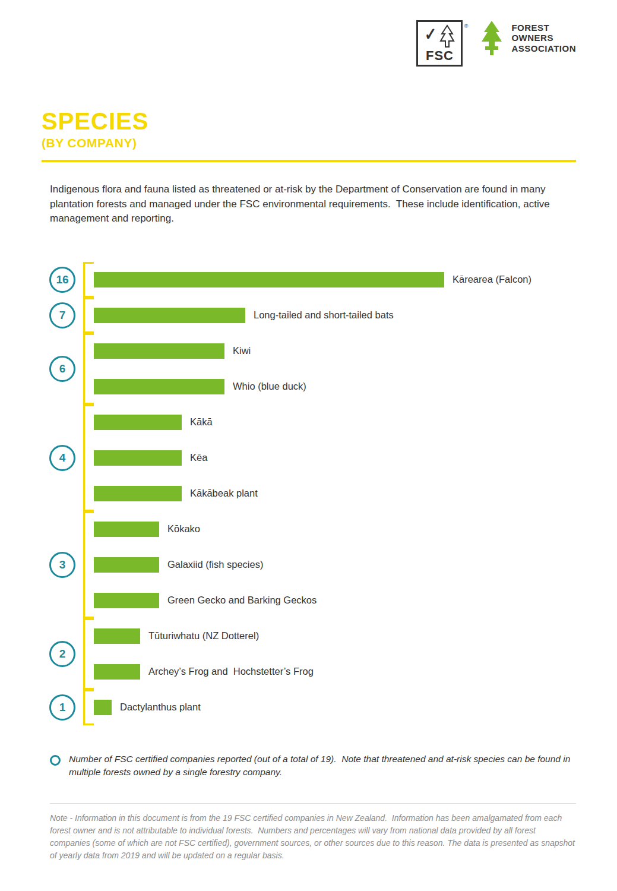✓ FSC ®
FOREST
OWNERS
ASSOCIATION
SPECIES
(BY COMPANY)
Indigenous flora and fauna listed as threatened or at-risk by the Department of Conservation are found in many plantation forests and managed under the FSC environmental requirements. These include identification, active management and reporting.
16
Kārearea (Falcon)
7
Long-tailed and short-tailed bats
6
Kiwi
Whio (blue duck)
4
Kākā
Kēa
Kākābeak plant
3
Kōkako
Galaxiid (fish species)
Green Gecko and Barking Geckos
2
Tūturiwhatu (NZ Dotterel)
Archey’s Frog and Hochstetter’s Frog
1
Dactylanthus plant
Number of FSC certified companies reported (out of a total of 19). Note that threatened and at-risk species can be found in multiple forests owned by a single forestry company.
Note - Information in this document is from the 19 FSC certified companies in New Zealand. Information has been amalgamated from each forest owner and is not attributable to individual forests. Numbers and percentages will vary from national data provided by all forest companies (some of which are not FSC certified), government sources, or other sources due to this reason. The data is presented as snapshot of yearly data from 2019 and will be updated on a regular basis.